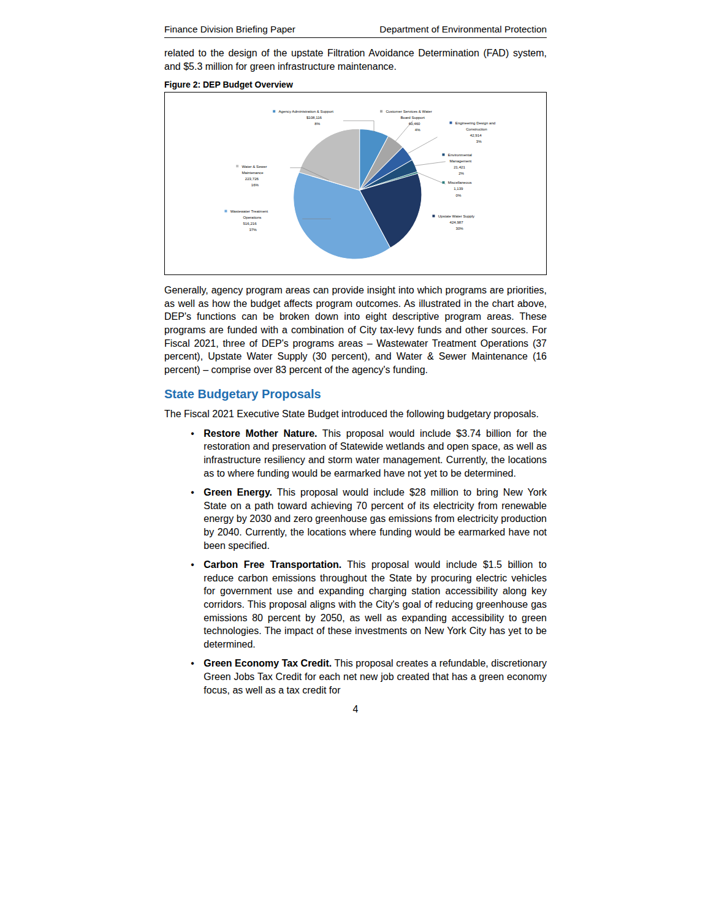Finance Division Briefing Paper
Department of Environmental Protection
related to the design of the upstate Filtration Avoidance Determination (FAD) system, and $5.3 million for green infrastructure maintenance.
Figure 2: DEP Budget Overview
Agency Administration & Support $108,116 8% Customer Services & Water Board Support 60,460 4% Engineering Design and Construction 42,914 3% Environmental Management 21,421 2% Miscellaneous 1,139 0% Upstate Water Supply 424,987 30% Water & Sewer Maintenance 223,726 16% Wastewater Treatment Operations 516,216 37%
Generally, agency program areas can provide insight into which programs are priorities, as well as how the budget affects program outcomes. As illustrated in the chart above, DEP's functions can be broken down into eight descriptive program areas. These programs are funded with a combination of City tax-levy funds and other sources. For Fiscal 2021, three of DEP's programs areas – Wastewater Treatment Operations (37 percent), Upstate Water Supply (30 percent), and Water & Sewer Maintenance (16 percent) – comprise over 83 percent of the agency's funding.
State Budgetary Proposals
The Fiscal 2021 Executive State Budget introduced the following budgetary proposals.
Restore Mother Nature. This proposal would include $3.74 billion for the restoration and preservation of Statewide wetlands and open space, as well as infrastructure resiliency and storm water management. Currently, the locations as to where funding would be earmarked have not yet to be determined.
Green Energy. This proposal would include $28 million to bring New York State on a path toward achieving 70 percent of its electricity from renewable energy by 2030 and zero greenhouse gas emissions from electricity production by 2040. Currently, the locations where funding would be earmarked have not been specified.
Carbon Free Transportation. This proposal would include $1.5 billion to reduce carbon emissions throughout the State by procuring electric vehicles for government use and expanding charging station accessibility along key corridors. This proposal aligns with the City's goal of reducing greenhouse gas emissions 80 percent by 2050, as well as expanding accessibility to green technologies. The impact of these investments on New York City has yet to be determined.
Green Economy Tax Credit. This proposal creates a refundable, discretionary Green Jobs Tax Credit for each net new job created that has a green economy focus, as well as a tax credit for
4